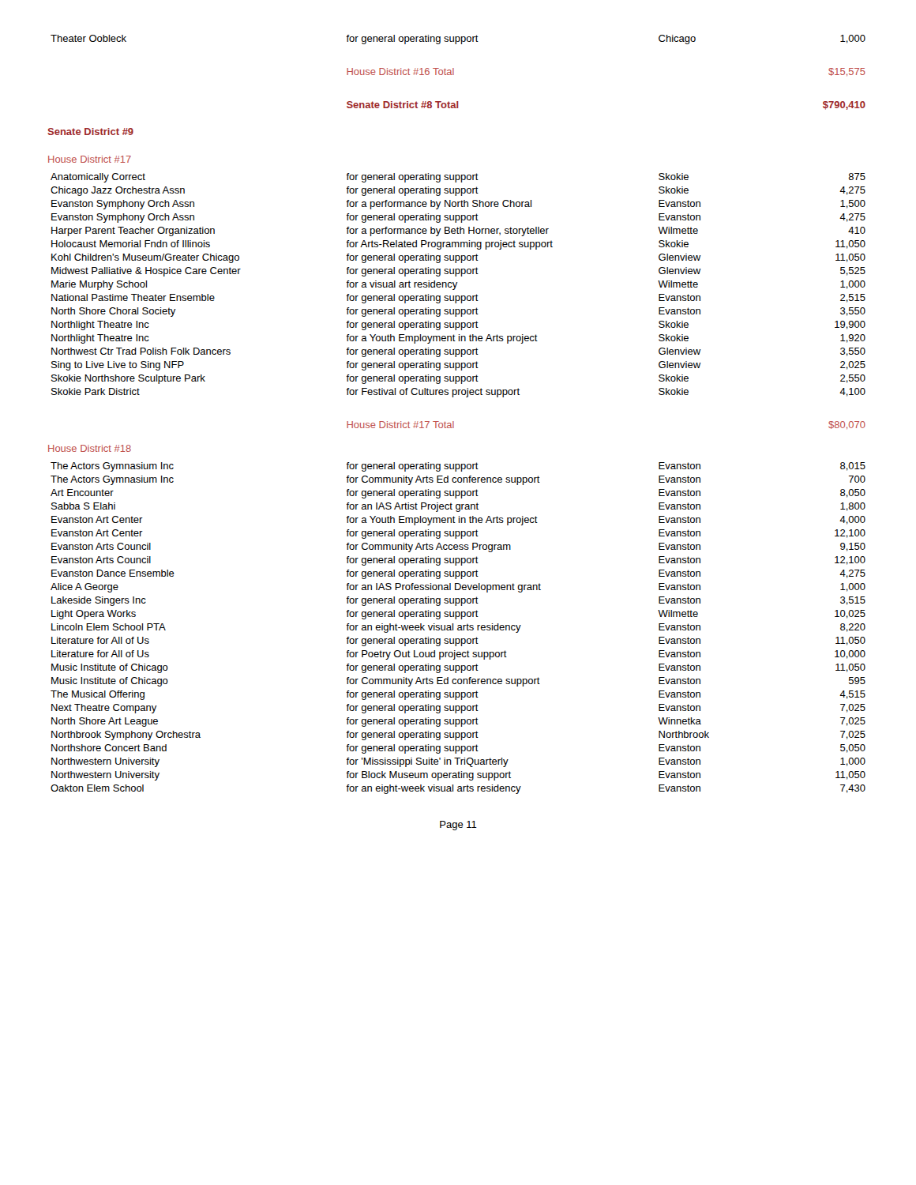| Theater Oobleck | for general operating support | Chicago | 1,000 |
| | House District #16 Total | | $15,575 |
| | Senate District #8 Total | | $790,410 |
Senate District #9
House District #17
| Anatomically Correct | for general operating support | Skokie | 875 |
| Chicago Jazz Orchestra Assn | for general operating support | Skokie | 4,275 |
| Evanston Symphony Orch Assn | for a performance by North Shore Choral | Evanston | 1,500 |
| Evanston Symphony Orch Assn | for general operating support | Evanston | 4,275 |
| Harper Parent Teacher Organization | for a performance by Beth Horner, storyteller | Wilmette | 410 |
| Holocaust Memorial Fndn of Illinois | for Arts-Related Programming project support | Skokie | 11,050 |
| Kohl Children's Museum/Greater Chicago | for general operating support | Glenview | 11,050 |
| Midwest Palliative & Hospice Care Center | for general operating support | Glenview | 5,525 |
| Marie Murphy School | for a visual art residency | Wilmette | 1,000 |
| National Pastime Theater Ensemble | for general operating support | Evanston | 2,515 |
| North Shore Choral Society | for general operating support | Evanston | 3,550 |
| Northlight Theatre Inc | for general operating support | Skokie | 19,900 |
| Northlight Theatre Inc | for a Youth Employment in the Arts project | Skokie | 1,920 |
| Northwest Ctr Trad Polish Folk Dancers | for general operating support | Glenview | 3,550 |
| Sing to Live Live to Sing NFP | for general operating support | Glenview | 2,025 |
| Skokie Northshore Sculpture Park | for general operating support | Skokie | 2,550 |
| Skokie Park District | for Festival of Cultures project support | Skokie | 4,100 |
| | House District #17 Total | | $80,070 |
House District #18
| The Actors Gymnasium Inc | for general operating support | Evanston | 8,015 |
| The Actors Gymnasium Inc | for Community Arts Ed conference support | Evanston | 700 |
| Art Encounter | for general operating support | Evanston | 8,050 |
| Sabba S Elahi | for an IAS Artist Project grant | Evanston | 1,800 |
| Evanston Art Center | for a Youth Employment in the Arts project | Evanston | 4,000 |
| Evanston Art Center | for general operating support | Evanston | 12,100 |
| Evanston Arts Council | for Community Arts Access Program | Evanston | 9,150 |
| Evanston Arts Council | for general operating support | Evanston | 12,100 |
| Evanston Dance Ensemble | for general operating support | Evanston | 4,275 |
| Alice A George | for an IAS Professional Development grant | Evanston | 1,000 |
| Lakeside Singers Inc | for general operating support | Evanston | 3,515 |
| Light Opera Works | for general operating support | Wilmette | 10,025 |
| Lincoln Elem School PTA | for an eight-week visual arts residency | Evanston | 8,220 |
| Literature for All of Us | for general operating support | Evanston | 11,050 |
| Literature for All of Us | for Poetry Out Loud project support | Evanston | 10,000 |
| Music Institute of Chicago | for general operating support | Evanston | 11,050 |
| Music Institute of Chicago | for Community Arts Ed conference support | Evanston | 595 |
| The Musical Offering | for general operating support | Evanston | 4,515 |
| Next Theatre Company | for general operating support | Evanston | 7,025 |
| North Shore Art League | for general operating support | Winnetka | 7,025 |
| Northbrook Symphony Orchestra | for general operating support | Northbrook | 7,025 |
| Northshore Concert Band | for general operating support | Evanston | 5,050 |
| Northwestern University | for 'Mississippi Suite' in TriQuarterly | Evanston | 1,000 |
| Northwestern University | for Block Museum operating support | Evanston | 11,050 |
| Oakton Elem School | for an eight-week visual arts residency | Evanston | 7,430 |
Page 11